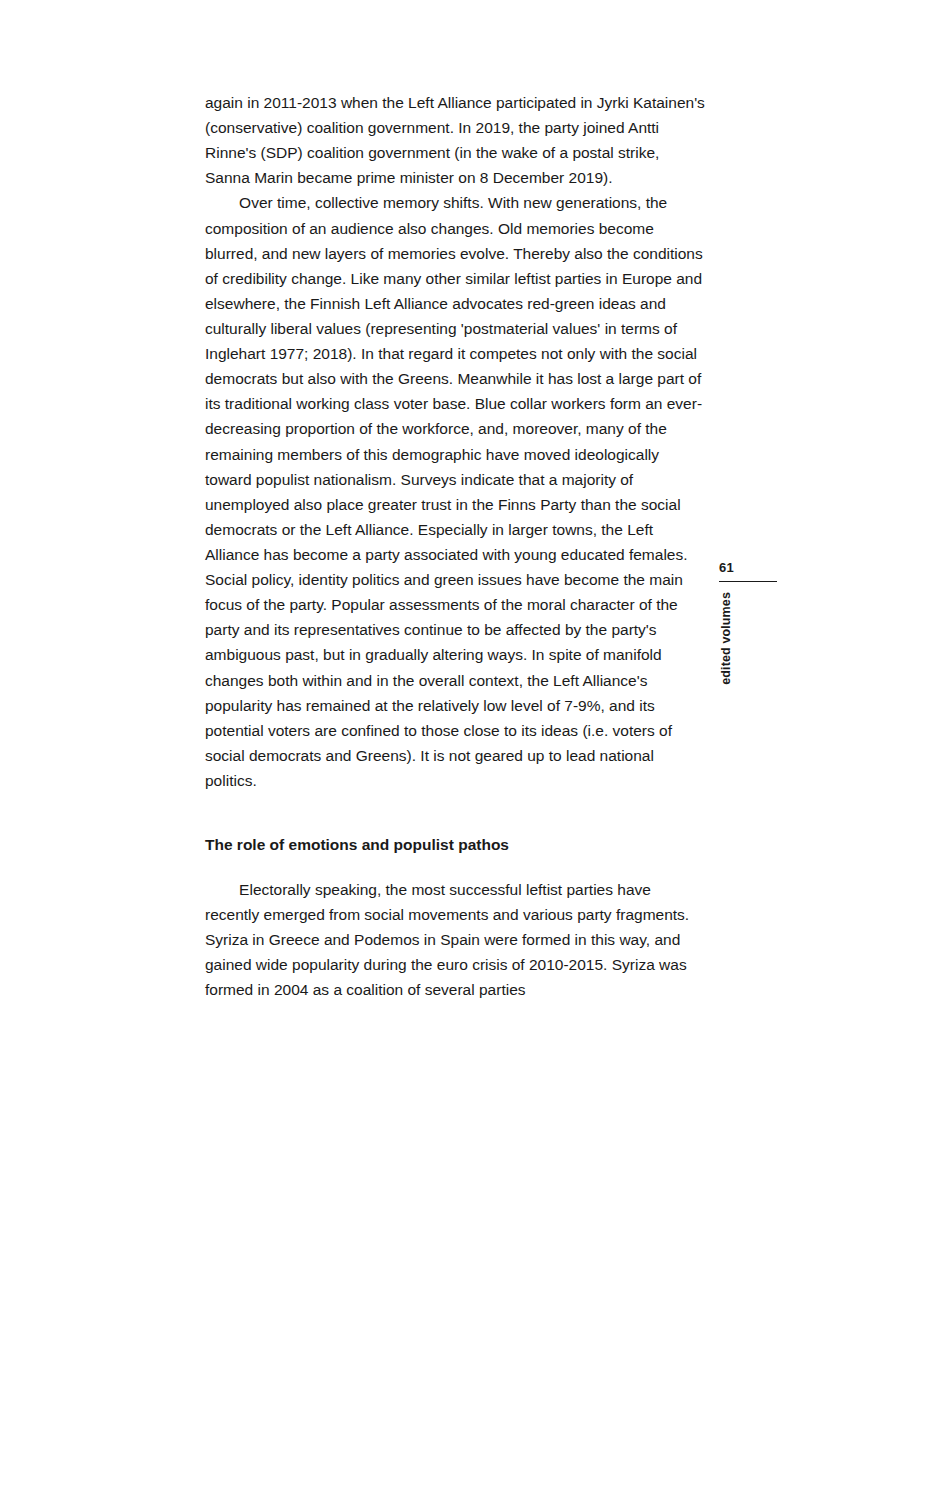again in 2011-2013 when the Left Alliance participated in Jyrki Katainen's (conservative) coalition government. In 2019, the party joined Antti Rinne's (SDP) coalition government (in the wake of a postal strike, Sanna Marin became prime minister on 8 December 2019).
Over time, collective memory shifts. With new generations, the composition of an audience also changes. Old memories become blurred, and new layers of memories evolve. Thereby also the conditions of credibility change. Like many other similar leftist parties in Europe and elsewhere, the Finnish Left Alliance advocates red-green ideas and culturally liberal values (representing 'postmaterial values' in terms of Inglehart 1977; 2018). In that regard it competes not only with the social democrats but also with the Greens. Meanwhile it has lost a large part of its traditional working class voter base. Blue collar workers form an ever-decreasing proportion of the workforce, and, moreover, many of the remaining members of this demographic have moved ideologically toward populist nationalism. Surveys indicate that a majority of unemployed also place greater trust in the Finns Party than the social democrats or the Left Alliance. Especially in larger towns, the Left Alliance has become a party associated with young educated females. Social policy, identity politics and green issues have become the main focus of the party. Popular assessments of the moral character of the party and its representatives continue to be affected by the party's ambiguous past, but in gradually altering ways. In spite of manifold changes both within and in the overall context, the Left Alliance's popularity has remained at the relatively low level of 7-9%, and its potential voters are confined to those close to its ideas (i.e. voters of social democrats and Greens). It is not geared up to lead national politics.
The role of emotions and populist pathos
Electorally speaking, the most successful leftist parties have recently emerged from social movements and various party fragments. Syriza in Greece and Podemos in Spain were formed in this way, and gained wide popularity during the euro crisis of 2010-2015. Syriza was formed in 2004 as a coalition of several parties
61
edited volumes